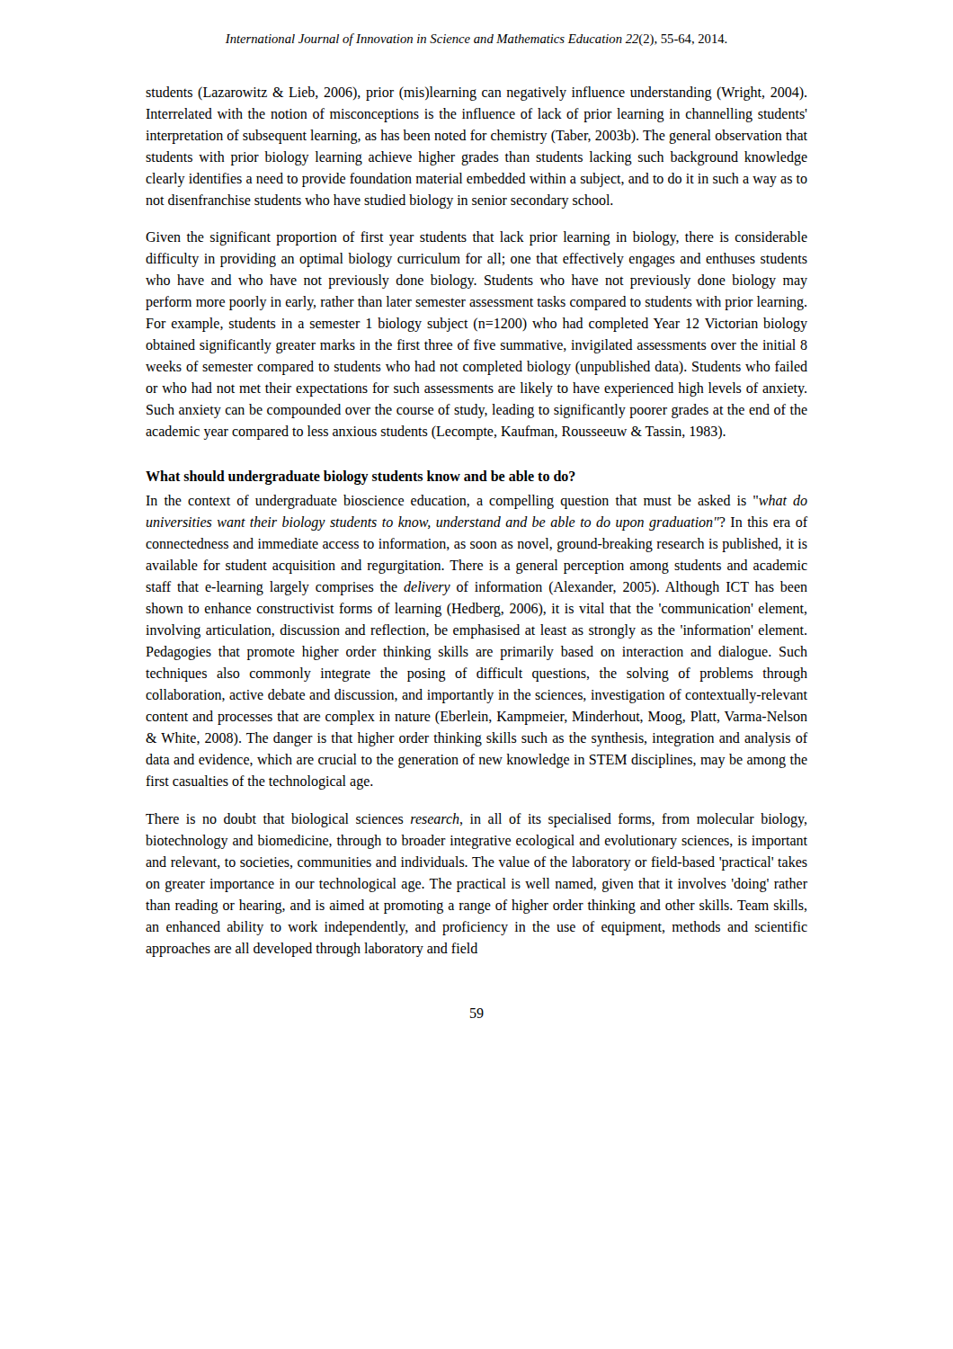International Journal of Innovation in Science and Mathematics Education 22(2), 55-64, 2014.
students (Lazarowitz & Lieb, 2006), prior (mis)learning can negatively influence understanding (Wright, 2004). Interrelated with the notion of misconceptions is the influence of lack of prior learning in channelling students' interpretation of subsequent learning, as has been noted for chemistry (Taber, 2003b). The general observation that students with prior biology learning achieve higher grades than students lacking such background knowledge clearly identifies a need to provide foundation material embedded within a subject, and to do it in such a way as to not disenfranchise students who have studied biology in senior secondary school.
Given the significant proportion of first year students that lack prior learning in biology, there is considerable difficulty in providing an optimal biology curriculum for all; one that effectively engages and enthuses students who have and who have not previously done biology. Students who have not previously done biology may perform more poorly in early, rather than later semester assessment tasks compared to students with prior learning. For example, students in a semester 1 biology subject (n=1200) who had completed Year 12 Victorian biology obtained significantly greater marks in the first three of five summative, invigilated assessments over the initial 8 weeks of semester compared to students who had not completed biology (unpublished data). Students who failed or who had not met their expectations for such assessments are likely to have experienced high levels of anxiety. Such anxiety can be compounded over the course of study, leading to significantly poorer grades at the end of the academic year compared to less anxious students (Lecompte, Kaufman, Rousseeuw & Tassin, 1983).
What should undergraduate biology students know and be able to do?
In the context of undergraduate bioscience education, a compelling question that must be asked is "what do universities want their biology students to know, understand and be able to do upon graduation"? In this era of connectedness and immediate access to information, as soon as novel, ground-breaking research is published, it is available for student acquisition and regurgitation. There is a general perception among students and academic staff that e-learning largely comprises the delivery of information (Alexander, 2005). Although ICT has been shown to enhance constructivist forms of learning (Hedberg, 2006), it is vital that the 'communication' element, involving articulation, discussion and reflection, be emphasised at least as strongly as the 'information' element. Pedagogies that promote higher order thinking skills are primarily based on interaction and dialogue. Such techniques also commonly integrate the posing of difficult questions, the solving of problems through collaboration, active debate and discussion, and importantly in the sciences, investigation of contextually-relevant content and processes that are complex in nature (Eberlein, Kampmeier, Minderhout, Moog, Platt, Varma-Nelson & White, 2008). The danger is that higher order thinking skills such as the synthesis, integration and analysis of data and evidence, which are crucial to the generation of new knowledge in STEM disciplines, may be among the first casualties of the technological age.
There is no doubt that biological sciences research, in all of its specialised forms, from molecular biology, biotechnology and biomedicine, through to broader integrative ecological and evolutionary sciences, is important and relevant, to societies, communities and individuals. The value of the laboratory or field-based 'practical' takes on greater importance in our technological age. The practical is well named, given that it involves 'doing' rather than reading or hearing, and is aimed at promoting a range of higher order thinking and other skills. Team skills, an enhanced ability to work independently, and proficiency in the use of equipment, methods and scientific approaches are all developed through laboratory and field
59